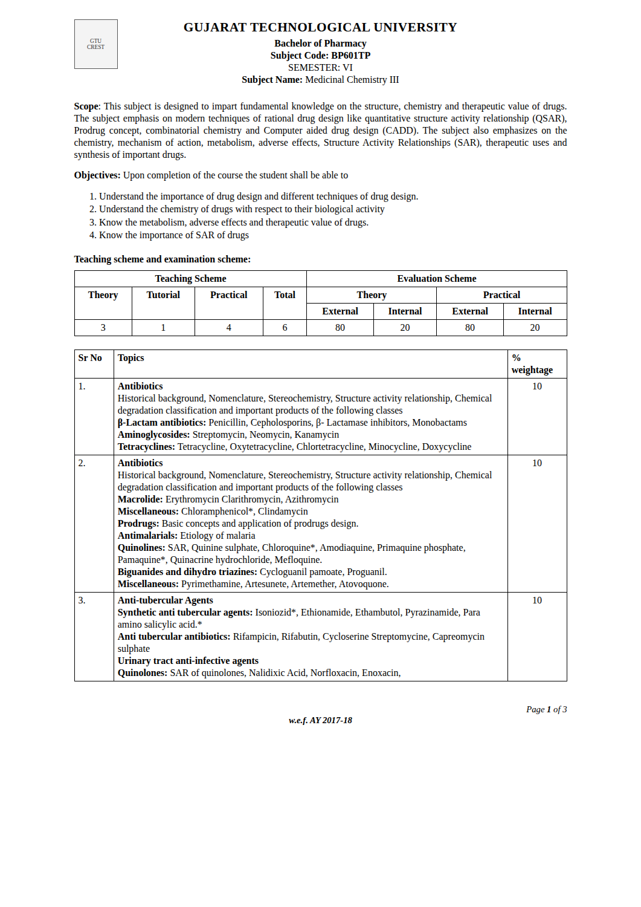GTU
CREST
GUJARAT TECHNOLOGICAL UNIVERSITY
Bachelor of Pharmacy
Subject Code: BP601TP
SEMESTER: VI
Subject Name: Medicinal Chemistry III
Scope: This subject is designed to impart fundamental knowledge on the structure, chemistry and therapeutic value of drugs. The subject emphasis on modern techniques of rational drug design like quantitative structure activity relationship (QSAR), Prodrug concept, combinatorial chemistry and Computer aided drug design (CADD). The subject also emphasizes on the chemistry, mechanism of action, metabolism, adverse effects, Structure Activity Relationships (SAR), therapeutic uses and synthesis of important drugs.
Objectives: Upon completion of the course the student shall be able to
Understand the importance of drug design and different techniques of drug design.
Understand the chemistry of drugs with respect to their biological activity
Know the metabolism, adverse effects and therapeutic value of drugs.
Know the importance of SAR of drugs
Teaching scheme and examination scheme:
| Teaching Scheme | Evaluation Scheme |
| --- | --- |
| Theory | Tutorial | Practical | Total | Theory | Practical |
| External | Internal | External | Internal |
| 3 | 1 | 4 | 6 | 80 | 20 | 80 | 20 |
| Sr No | Topics | % weightage |
| --- | --- | --- |
| 1. | Antibiotics Historical background, Nomenclature, Stereochemistry, Structure activity relationship, Chemical degradation classification and important products of the following classes β-Lactam antibiotics: Penicillin, Cepholosporins, β- Lactamase inhibitors, Monobactams Aminoglycosides: Streptomycin, Neomycin, Kanamycin Tetracyclines: Tetracycline, Oxytetracycline, Chlortetracycline, Minocycline, Doxycycline | 10 |
| 2. | Antibiotics Historical background, Nomenclature, Stereochemistry, Structure activity relationship, Chemical degradation classification and important products of the following classes Macrolide: Erythromycin Clarithromycin, Azithromycin Miscellaneous: Chloramphenicol*, Clindamycin Prodrugs: Basic concepts and application of prodrugs design. Antimalarials: Etiology of malaria Quinolines: SAR, Quinine sulphate, Chloroquine*, Amodiaquine, Primaquine phosphate, Pamaquine*, Quinacrine hydrochloride, Mefloquine. Biguanides and dihydro triazines: Cycloguanil pamoate, Proguanil. Miscellaneous: Pyrimethamine, Artesunete, Artemether, Atovoquone. | 10 |
| 3. | Anti-tubercular Agents Synthetic anti tubercular agents: Isoniozid*, Ethionamide, Ethambutol, Pyrazinamide, Para amino salicylic acid.* Anti tubercular antibiotics: Rifampicin, Rifabutin, Cycloserine Streptomycine, Capreomycin sulphate Urinary tract anti-infective agents Quinolones: SAR of quinolones, Nalidixic Acid, Norfloxacin, Enoxacin, | 10 |
Page 1 of 3
w.e.f. AY 2017-18